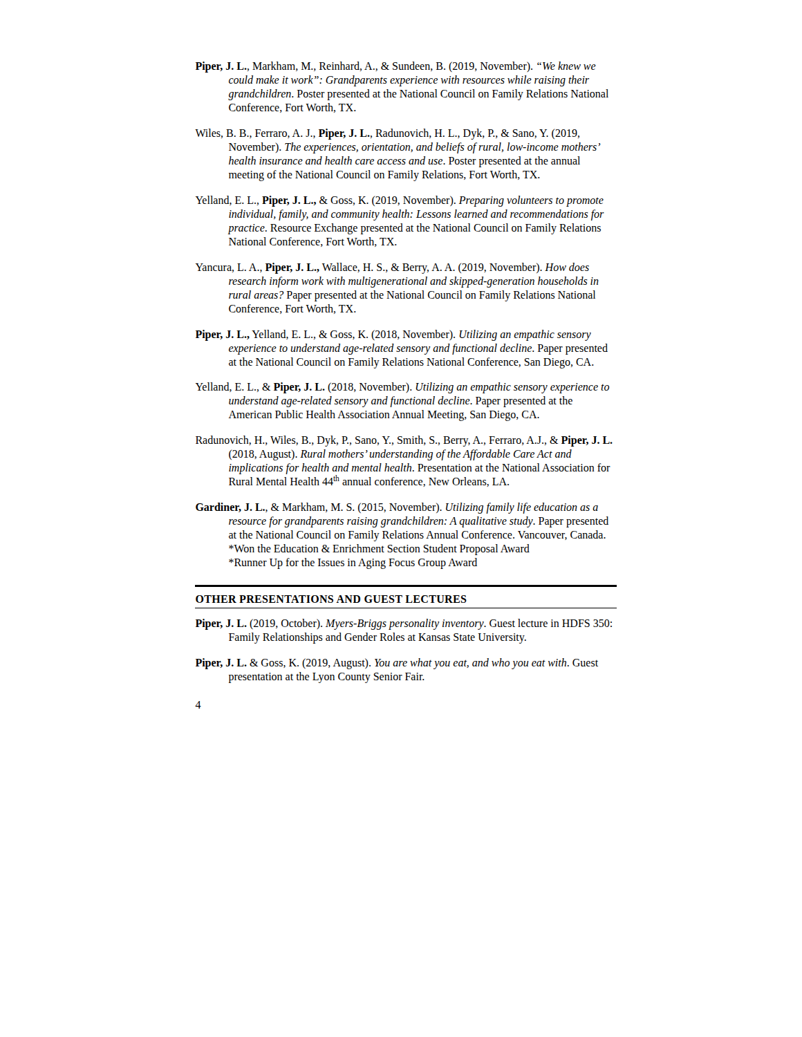Piper, J. L., Markham, M., Reinhard, A., & Sundeen, B. (2019, November). “We knew we could make it work”: Grandparents experience with resources while raising their grandchildren. Poster presented at the National Council on Family Relations National Conference, Fort Worth, TX.
Wiles, B. B., Ferraro, A. J., Piper, J. L., Radunovich, H. L., Dyk, P., & Sano, Y. (2019, November). The experiences, orientation, and beliefs of rural, low-income mothers’ health insurance and health care access and use. Poster presented at the annual meeting of the National Council on Family Relations, Fort Worth, TX.
Yelland, E. L., Piper, J. L., & Goss, K. (2019, November). Preparing volunteers to promote individual, family, and community health: Lessons learned and recommendations for practice. Resource Exchange presented at the National Council on Family Relations National Conference, Fort Worth, TX.
Yancura, L. A., Piper, J. L., Wallace, H. S., & Berry, A. A. (2019, November). How does research inform work with multigenerational and skipped-generation households in rural areas? Paper presented at the National Council on Family Relations National Conference, Fort Worth, TX.
Piper, J. L., Yelland, E. L., & Goss, K. (2018, November). Utilizing an empathic sensory experience to understand age-related sensory and functional decline. Paper presented at the National Council on Family Relations National Conference, San Diego, CA.
Yelland, E. L., & Piper, J. L. (2018, November). Utilizing an empathic sensory experience to understand age-related sensory and functional decline. Paper presented at the American Public Health Association Annual Meeting, San Diego, CA.
Radunovich, H., Wiles, B., Dyk, P., Sano, Y., Smith, S., Berry, A., Ferraro, A.J., & Piper, J. L. (2018, August). Rural mothers’ understanding of the Affordable Care Act and implications for health and mental health. Presentation at the National Association for Rural Mental Health 44th annual conference, New Orleans, LA.
Gardiner, J. L., & Markham, M. S. (2015, November). Utilizing family life education as a resource for grandparents raising grandchildren: A qualitative study. Paper presented at the National Council on Family Relations Annual Conference. Vancouver, Canada.
*Won the Education & Enrichment Section Student Proposal Award
*Runner Up for the Issues in Aging Focus Group Award
OTHER PRESENTATIONS AND GUEST LECTURES
Piper, J. L. (2019, October). Myers-Briggs personality inventory. Guest lecture in HDFS 350: Family Relationships and Gender Roles at Kansas State University.
Piper, J. L. & Goss, K. (2019, August). You are what you eat, and who you eat with. Guest presentation at the Lyon County Senior Fair.
4